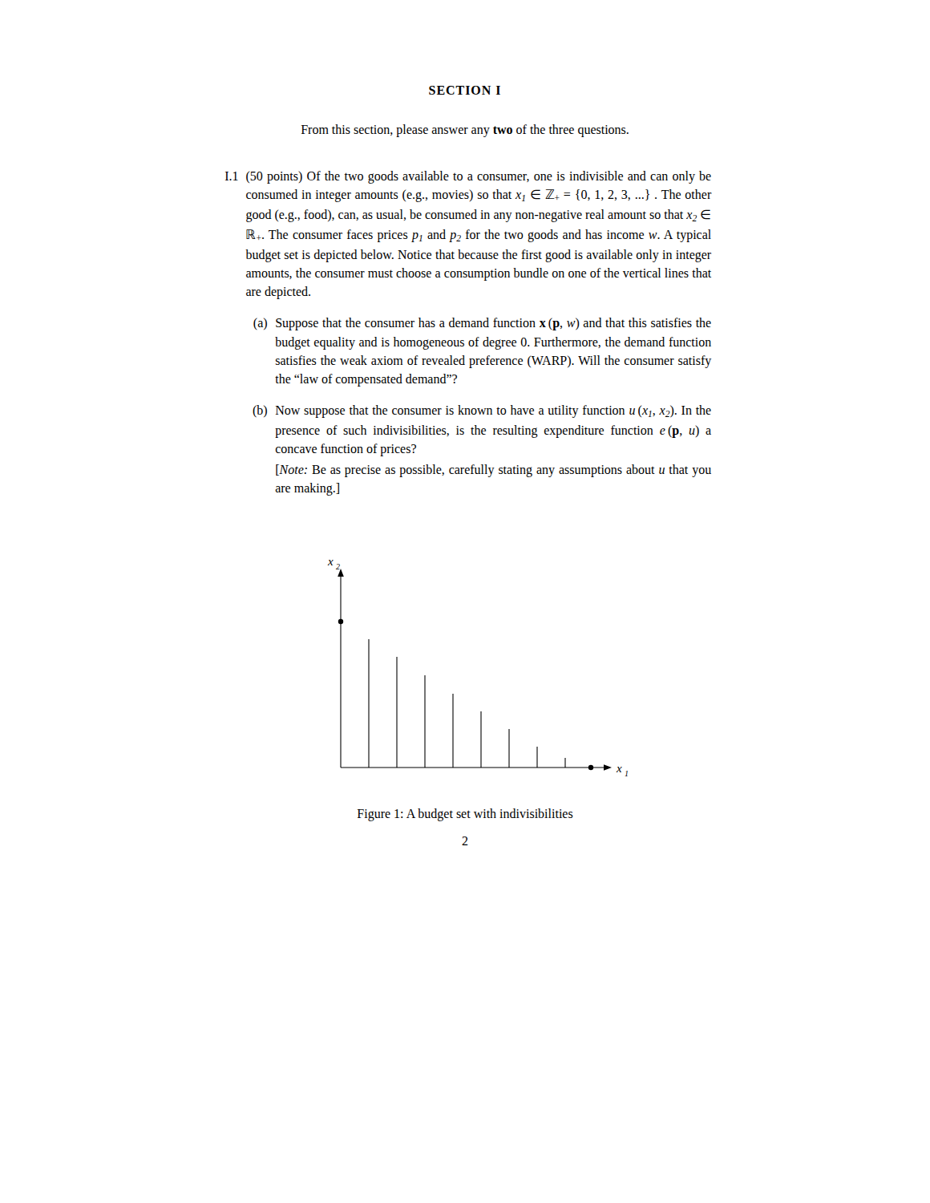SECTION I
From this section, please answer any two of the three questions.
I.1
(50 points) Of the two goods available to a consumer, one is indivisible and can only be consumed in integer amounts (e.g., movies) so that x1 ∈ ℤ+ = {0, 1, 2, 3, ...} . The other good (e.g., food), can, as usual, be consumed in any non-negative real amount so that x2 ∈ ℝ+. The consumer faces prices p1 and p2 for the two goods and has income w. A typical budget set is depicted below. Notice that because the first good is available only in integer amounts, the consumer must choose a consumption bundle on one of the vertical lines that are depicted.
(a) Suppose that the consumer has a demand function x (p, w) and that this satisfies the budget equality and is homogeneous of degree 0. Furthermore, the demand function satisfies the weak axiom of revealed preference (WARP). Will the consumer satisfy the “law of compensated demand”?
(b) Now suppose that the consumer is known to have a utility function u (x1, x2). In the presence of such indivisibilities, is the resulting expenditure function e (p, u) a concave function of prices? [Note: Be as precise as possible, carefully stating any assumptions about u that you are making.]
x 2 x 1
Figure 1: A budget set with indivisibilities
2